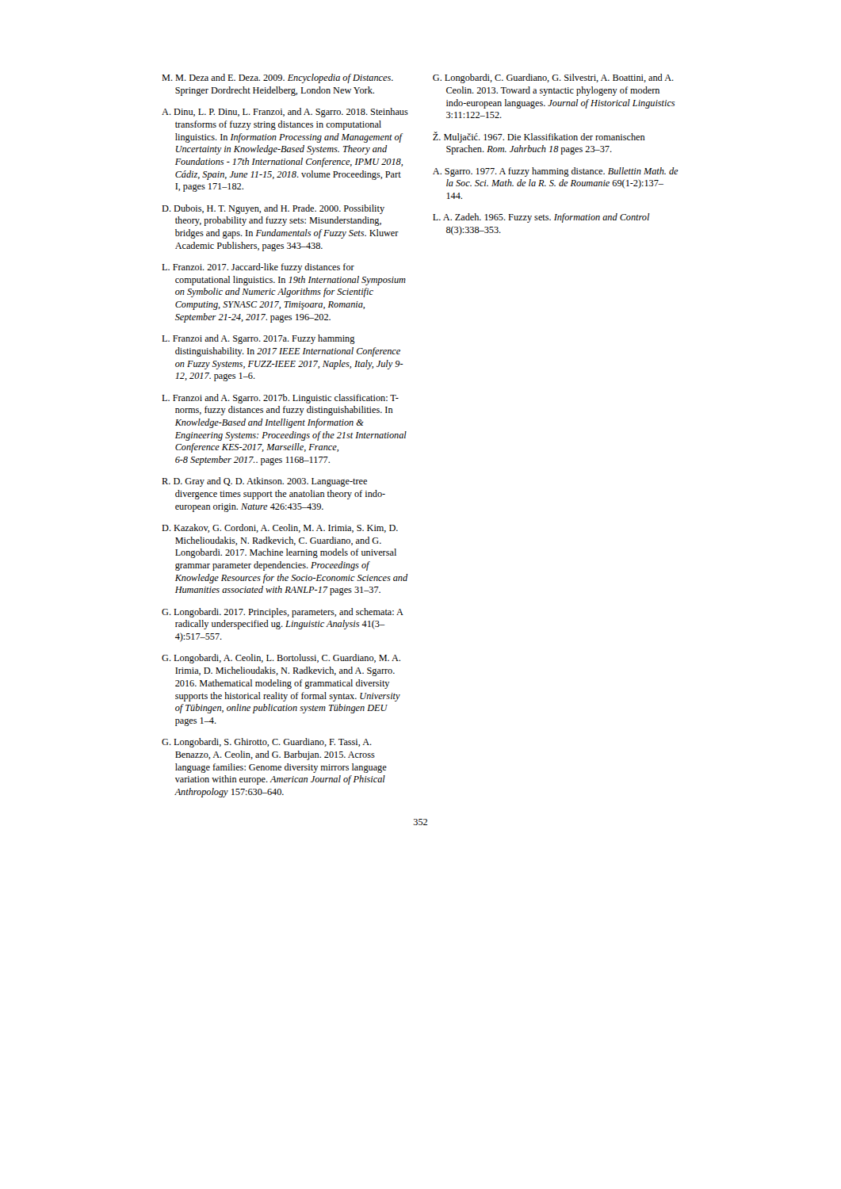M. M. Deza and E. Deza. 2009. Encyclopedia of Distances. Springer Dordrecht Heidelberg, London New York.
A. Dinu, L. P. Dinu, L. Franzoi, and A. Sgarro. 2018. Steinhaus transforms of fuzzy string distances in computational linguistics. In Information Processing and Management of Uncertainty in Knowledge-Based Systems. Theory and Foundations - 17th International Conference, IPMU 2018, Cádiz, Spain, June 11-15, 2018. volume Proceedings, Part I, pages 171–182.
D. Dubois, H. T. Nguyen, and H. Prade. 2000. Possibility theory, probability and fuzzy sets: Misunderstanding, bridges and gaps. In Fundamentals of Fuzzy Sets. Kluwer Academic Publishers, pages 343–438.
L. Franzoi. 2017. Jaccard-like fuzzy distances for computational linguistics. In 19th International Symposium on Symbolic and Numeric Algorithms for Scientific Computing, SYNASC 2017, Timişoara, Romania, September 21-24, 2017. pages 196–202.
L. Franzoi and A. Sgarro. 2017a. Fuzzy hamming distinguishability. In 2017 IEEE International Conference on Fuzzy Systems, FUZZ-IEEE 2017, Naples, Italy, July 9-12, 2017. pages 1–6.
L. Franzoi and A. Sgarro. 2017b. Linguistic classification: T-norms, fuzzy distances and fuzzy distinguishabilities. In Knowledge-Based and Intelligent Information & Engineering Systems: Proceedings of the 21st International Conference KES-2017, Marseille, France,
6-8 September 2017.. pages 1168–1177.
R. D. Gray and Q. D. Atkinson. 2003. Language-tree divergence times support the anatolian theory of indo-european origin. Nature 426:435–439.
D. Kazakov, G. Cordoni, A. Ceolin, M. A. Irimia, S. Kim, D. Michelioudakis, N. Radkevich, C. Guardiano, and G. Longobardi. 2017. Machine learning models of universal grammar parameter dependencies. Proceedings of Knowledge Resources for the Socio-Economic Sciences and Humanities associated with RANLP-17 pages 31–37.
G. Longobardi. 2017. Principles, parameters, and schemata: A radically underspecified ug. Linguistic Analysis 41(3–4):517–557.
G. Longobardi, A. Ceolin, L. Bortolussi, C. Guardiano, M. A. Irimia, D. Michelioudakis, N. Radkevich, and A. Sgarro. 2016. Mathematical modeling of grammatical diversity supports the historical reality of formal syntax. University of Tübingen, online publication system Tübingen DEU pages 1–4.
G. Longobardi, S. Ghirotto, C. Guardiano, F. Tassi, A. Benazzo, A. Ceolin, and G. Barbujan. 2015. Across language families: Genome diversity mirrors language variation within europe. American Journal of Phisical Anthropology 157:630–640.
G. Longobardi, C. Guardiano, G. Silvestri, A. Boattini, and A. Ceolin. 2013. Toward a syntactic phylogeny of modern indo-european languages. Journal of Historical Linguistics 3:11:122–152.
Ž. Muljačić. 1967. Die Klassifikation der romanischen Sprachen. Rom. Jahrbuch 18 pages 23–37.
A. Sgarro. 1977. A fuzzy hamming distance. Bullettin Math. de la Soc. Sci. Math. de la R. S. de Roumanie 69(1-2):137–144.
L. A. Zadeh. 1965. Fuzzy sets. Information and Control 8(3):338–353.
352